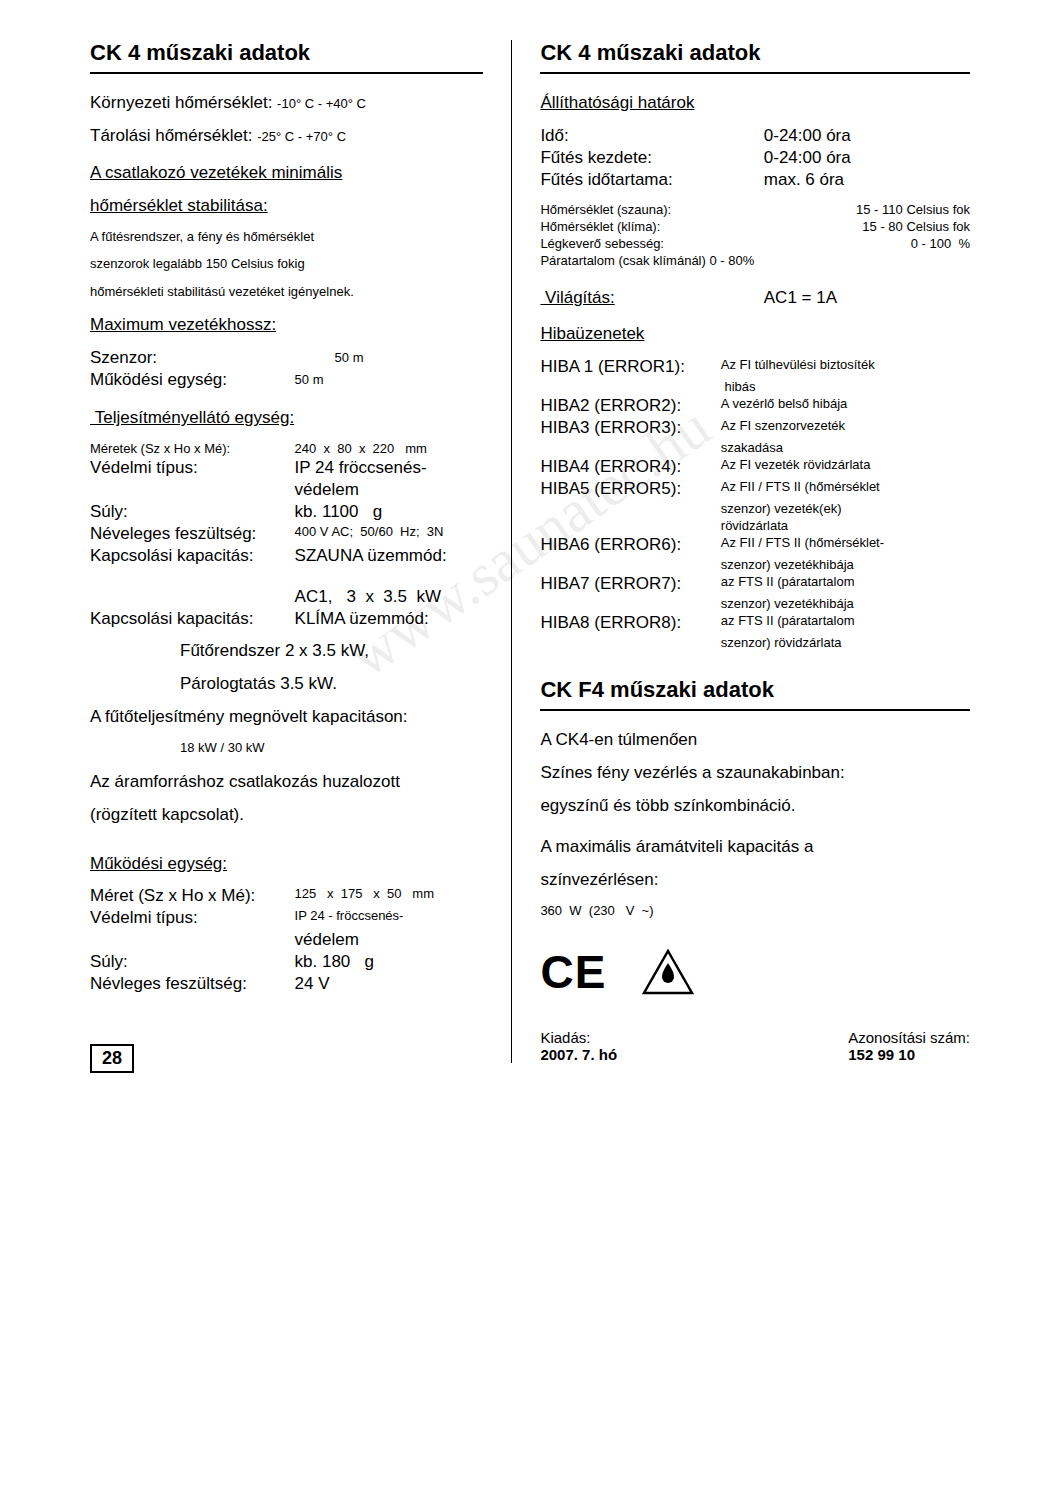www.saunatec.hu
CK 4 műszaki adatok
Környezeti hőmérséklet: -10° C - +40° C
Tárolási hőmérséklet: -25° C - +70° C
A csatlakozó vezetékek minimális
hőmérséklet stabilitása:
A fűtésrendszer, a fény és hőmérséklet
szenzorok legalább 150 Celsius fokig
hőmérsékleti stabilitású vezetéket igényelnek.
Maximum vezetékhossz:
| Szenzor: | 50 m |
| Működési egység: | 50 m |
Teljesítményellátó egység:
| Méretek (Sz x Ho x Mé): | 240 x 80 x 220 mm |
| Védelmi típus: | IP 24 fröccsenés- |
| | védelem |
| Súly: | kb. 1100 g |
| Néveleges feszültség: | 400 V AC; 50/60 Hz; 3N |
| Kapcsolási kapacitás: | SZAUNA üzemmód: |
| | AC1, 3 x 3.5 kW |
| Kapcsolási kapacitás: | KLÍMA üzemmód: |
Fűtőrendszer 2 x 3.5 kW,
Párologtatás 3.5 kW.
A fűtőteljesítmény megnövelt kapacitáson:
18 kW / 30 kW
Az áramforráshoz csatlakozás huzalozott
(rögzített kapcsolat).
Működési egység:
| Méret (Sz x Ho x Mé): | 125 x 175 x 50 mm |
| Védelmi típus: | IP 24 - fröccsenés- |
| | védelem |
| Súly: | kb. 180 g |
| Névleges feszültség: | 24 V |
CK 4 műszaki adatok
Állíthatósági határok
| Idő: | 0-24:00 óra |
| Fűtés kezdete: | 0-24:00 óra |
| Fűtés időtartama: | max. 6 óra |
| Hőmérséklet (szauna): | 15 - 110 Celsius fok |
| Hőmérséklet (klíma): | 15 - 80 Celsius fok |
| Légkeverő sebesség: | 0 - 100 % |
| Páratartalom (csak klímánál) 0 - 80% |
| Világítás: | AC1 = 1A |
Hibaüzenetek
| HIBA 1 (ERROR1): | Az FI túlhevülési biztosíték |
| | hibás |
| HIBA2 (ERROR2): | A vezérlő belső hibája |
| HIBA3 (ERROR3): | Az FI szenzorvezeték |
| | szakadása |
| HIBA4 (ERROR4): | Az FI vezeték rövidzárlata |
| HIBA5 (ERROR5): | Az FII / FTS II (hőmérséklet |
| | szenzor) vezeték(ek) |
| | rövidzárlata |
| HIBA6 (ERROR6): | Az FII / FTS II (hőmérséklet- |
| | szenzor) vezetékhibája |
| HIBA7 (ERROR7): | az FTS II (páratartalom |
| | szenzor) vezetékhibája |
| HIBA8 (ERROR8): | az FTS II (páratartalom |
| | szenzor) rövidzárlata |
CK F4 műszaki adatok
A CK4-en túlmenően
Színes fény vezérlés a szaunakabinban:
egyszínű és több színkombináció.
A maximális áramátviteli kapacitás a
színvezérlésen:
360 W (230 V ~)
C E
Kiadás:
2007. 7. hó
Azonosítási szám:
152 99 10
28